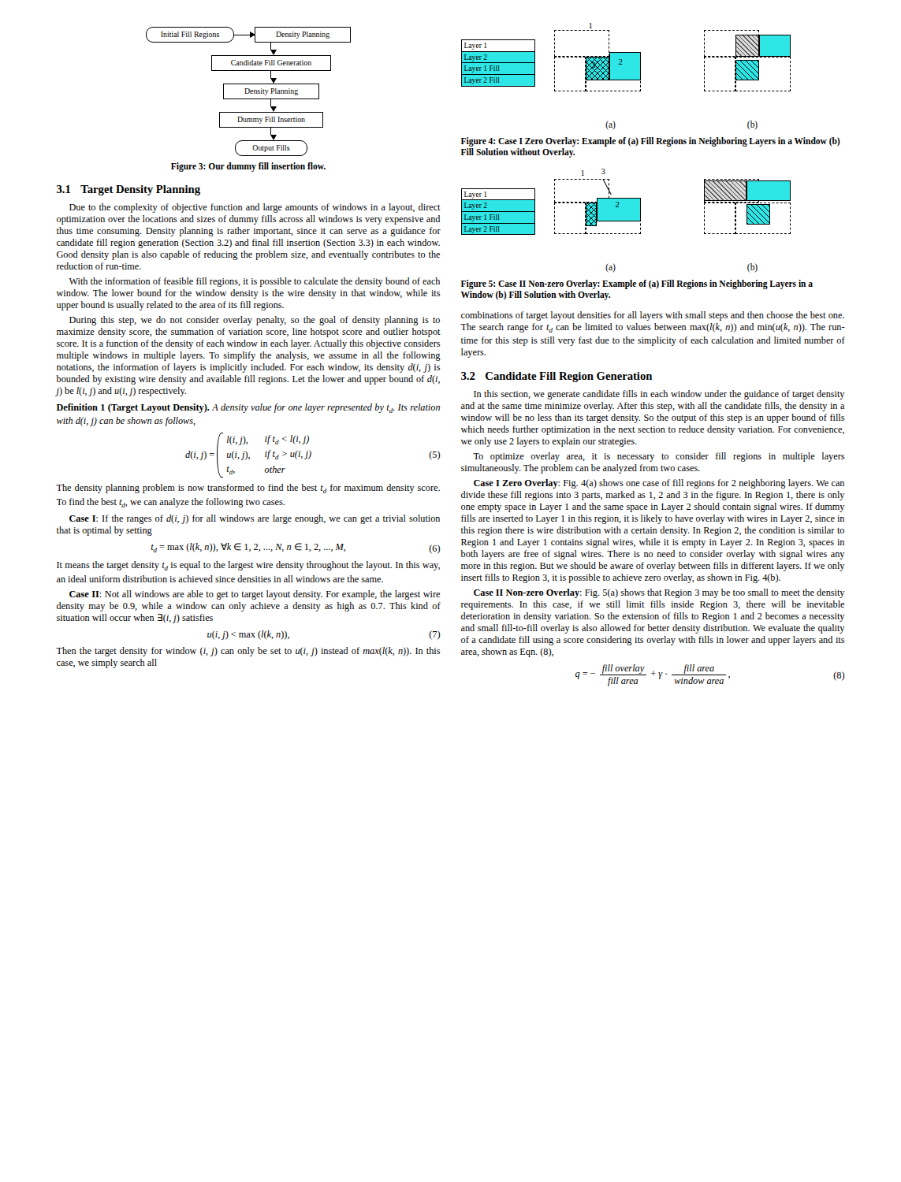Initial Fill Regions
Density Planning
Candidate Fill Generation
Density Planning
Dummy Fill Insertion
Output Fills
Figure 3: Our dummy fill insertion flow.
3.1 Target Density Planning
Due to the complexity of objective function and large amounts of windows in a layout, direct optimization over the locations and sizes of dummy fills across all windows is very expensive and thus time consuming. Density planning is rather important, since it can serve as a guidance for candidate fill region generation (Section 3.2) and final fill insertion (Section 3.3) in each window. Good density plan is also capable of reducing the problem size, and eventually contributes to the reduction of run-time.
With the information of feasible fill regions, it is possible to calculate the density bound of each window. The lower bound for the window density is the wire density in that window, while its upper bound is usually related to the area of its fill regions.
During this step, we do not consider overlay penalty, so the goal of density planning is to maximize density score, the summation of variation score, line hotspot score and outlier hotspot score. It is a function of the density of each window in each layer. Actually this objective considers multiple windows in multiple layers. To simplify the analysis, we assume in all the following notations, the information of layers is implicitly included. For each window, its density d(i, j) is bounded by existing wire density and available fill regions. Let the lower and upper bound of d(i, j) be l(i, j) and u(i, j) respectively.
Definition 1 (Target Layout Density). A density value for one layer represented by td. Its relation with d(i, j) can be shown as follows,
d(i, j) =
| l ( i, j ), | if t d < l ( i, j ) |
| u ( i, j ), | if t d > u ( i, j ) |
| t d , | other |
(5)
The density planning problem is now transformed to find the best td for maximum density score. To find the best td, we can analyze the following two cases.
Case I: If the ranges of d(i, j) for all windows are large enough, we can get a trivial solution that is optimal by setting
td = max (l(k, n)), ∀k ∈ 1, 2, ..., N, n ∈ 1, 2, ..., M, (6)
It means the target density td is equal to the largest wire density throughout the layout. In this way, an ideal uniform distribution is achieved since densities in all windows are the same.
Case II: Not all windows are able to get to target layout density. For example, the largest wire density may be 0.9, while a window can only achieve a density as high as 0.7. This kind of situation will occur when ∃(i, j) satisfies
u(i, j) < max (l(k, n)), (7)
Then the target density for window (i, j) can only be set to u(i, j) instead of max(l(k, n)). In this case, we simply search all
Layer 1
Layer 2
Layer 1 Fill
Layer 2 Fill
1
3
2
(a)
(b)
Figure 4: Case I Zero Overlay: Example of (a) Fill Regions in Neighboring Layers in a Window (b) Fill Solution without Overlay.
Layer 1
Layer 2
Layer 1 Fill
Layer 2 Fill
1
3
2
(a)
(b)
Figure 5: Case II Non-zero Overlay: Example of (a) Fill Regions in Neighboring Layers in a Window (b) Fill Solution with Overlay.
combinations of target layout densities for all layers with small steps and then choose the best one. The search range for td can be limited to values between max(l(k, n)) and min(u(k, n)). The run-time for this step is still very fast due to the simplicity of each calculation and limited number of layers.
3.2 Candidate Fill Region Generation
In this section, we generate candidate fills in each window under the guidance of target density and at the same time minimize overlay. After this step, with all the candidate fills, the density in a window will be no less than its target density. So the output of this step is an upper bound of fills which needs further optimization in the next section to reduce density variation. For convenience, we only use 2 layers to explain our strategies.
To optimize overlay area, it is necessary to consider fill regions in multiple layers simultaneously. The problem can be analyzed from two cases.
Case I Zero Overlay: Fig. 4(a) shows one case of fill regions for 2 neighboring layers. We can divide these fill regions into 3 parts, marked as 1, 2 and 3 in the figure. In Region 1, there is only one empty space in Layer 1 and the same space in Layer 2 should contain signal wires. If dummy fills are inserted to Layer 1 in this region, it is likely to have overlay with wires in Layer 2, since in this region there is wire distribution with a certain density. In Region 2, the condition is similar to Region 1 and Layer 1 contains signal wires, while it is empty in Layer 2. In Region 3, spaces in both layers are free of signal wires. There is no need to consider overlay with signal wires any more in this region. But we should be aware of overlay between fills in different layers. If we only insert fills to Region 3, it is possible to achieve zero overlay, as shown in Fig. 4(b).
Case II Non-zero Overlay: Fig. 5(a) shows that Region 3 may be too small to meet the density requirements. In this case, if we still limit fills inside Region 3, there will be inevitable deterioration in density variation. So the extension of fills to Region 1 and 2 becomes a necessity and small fill-to-fill overlay is also allowed for better density distribution. We evaluate the quality of a candidate fill using a score considering its overlay with fills in lower and upper layers and its area, shown as Eqn. (8),
q = − fill overlay fill area + γ · fill area window area, (8)